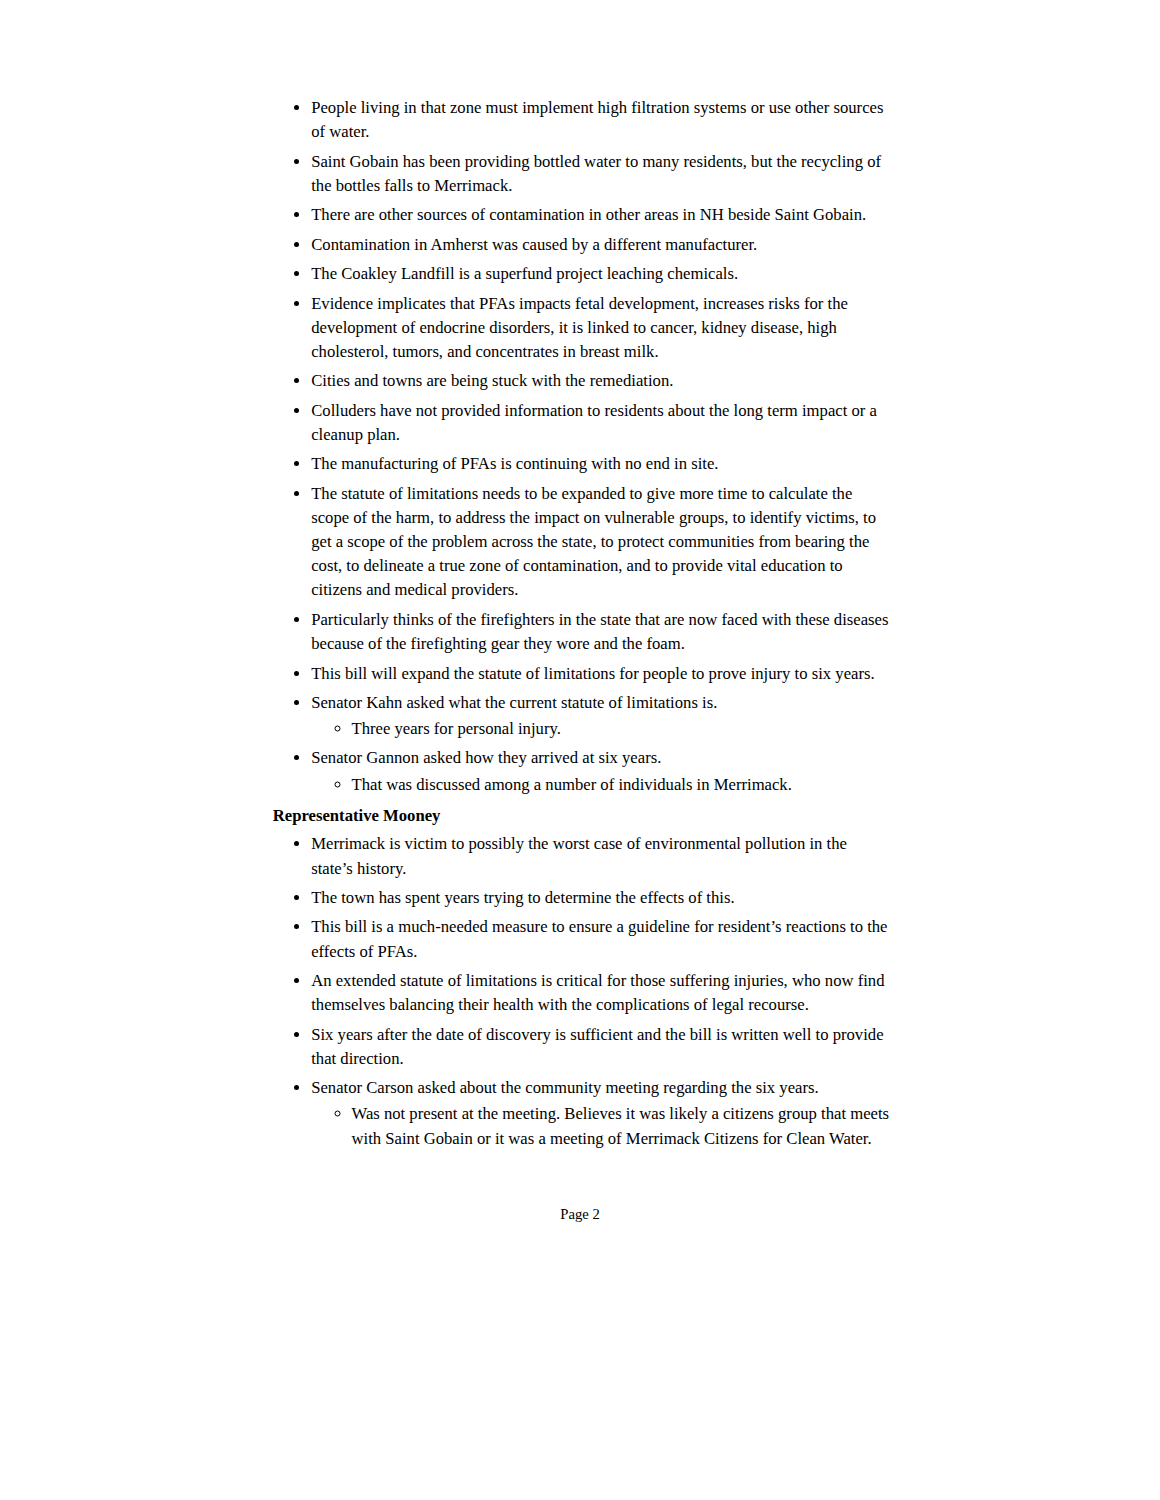People living in that zone must implement high filtration systems or use other sources of water.
Saint Gobain has been providing bottled water to many residents, but the recycling of the bottles falls to Merrimack.
There are other sources of contamination in other areas in NH beside Saint Gobain.
Contamination in Amherst was caused by a different manufacturer.
The Coakley Landfill is a superfund project leaching chemicals.
Evidence implicates that PFAs impacts fetal development, increases risks for the development of endocrine disorders, it is linked to cancer, kidney disease, high cholesterol, tumors, and concentrates in breast milk.
Cities and towns are being stuck with the remediation.
Colluders have not provided information to residents about the long term impact or a cleanup plan.
The manufacturing of PFAs is continuing with no end in site.
The statute of limitations needs to be expanded to give more time to calculate the scope of the harm, to address the impact on vulnerable groups, to identify victims, to get a scope of the problem across the state, to protect communities from bearing the cost, to delineate a true zone of contamination, and to provide vital education to citizens and medical providers.
Particularly thinks of the firefighters in the state that are now faced with these diseases because of the firefighting gear they wore and the foam.
This bill will expand the statute of limitations for people to prove injury to six years.
Senator Kahn asked what the current statute of limitations is.
Three years for personal injury.
Senator Gannon asked how they arrived at six years.
That was discussed among a number of individuals in Merrimack.
Representative Mooney
Merrimack is victim to possibly the worst case of environmental pollution in the state’s history.
The town has spent years trying to determine the effects of this.
This bill is a much-needed measure to ensure a guideline for resident’s reactions to the effects of PFAs.
An extended statute of limitations is critical for those suffering injuries, who now find themselves balancing their health with the complications of legal recourse.
Six years after the date of discovery is sufficient and the bill is written well to provide that direction.
Senator Carson asked about the community meeting regarding the six years.
Was not present at the meeting. Believes it was likely a citizens group that meets with Saint Gobain or it was a meeting of Merrimack Citizens for Clean Water.
Page 2